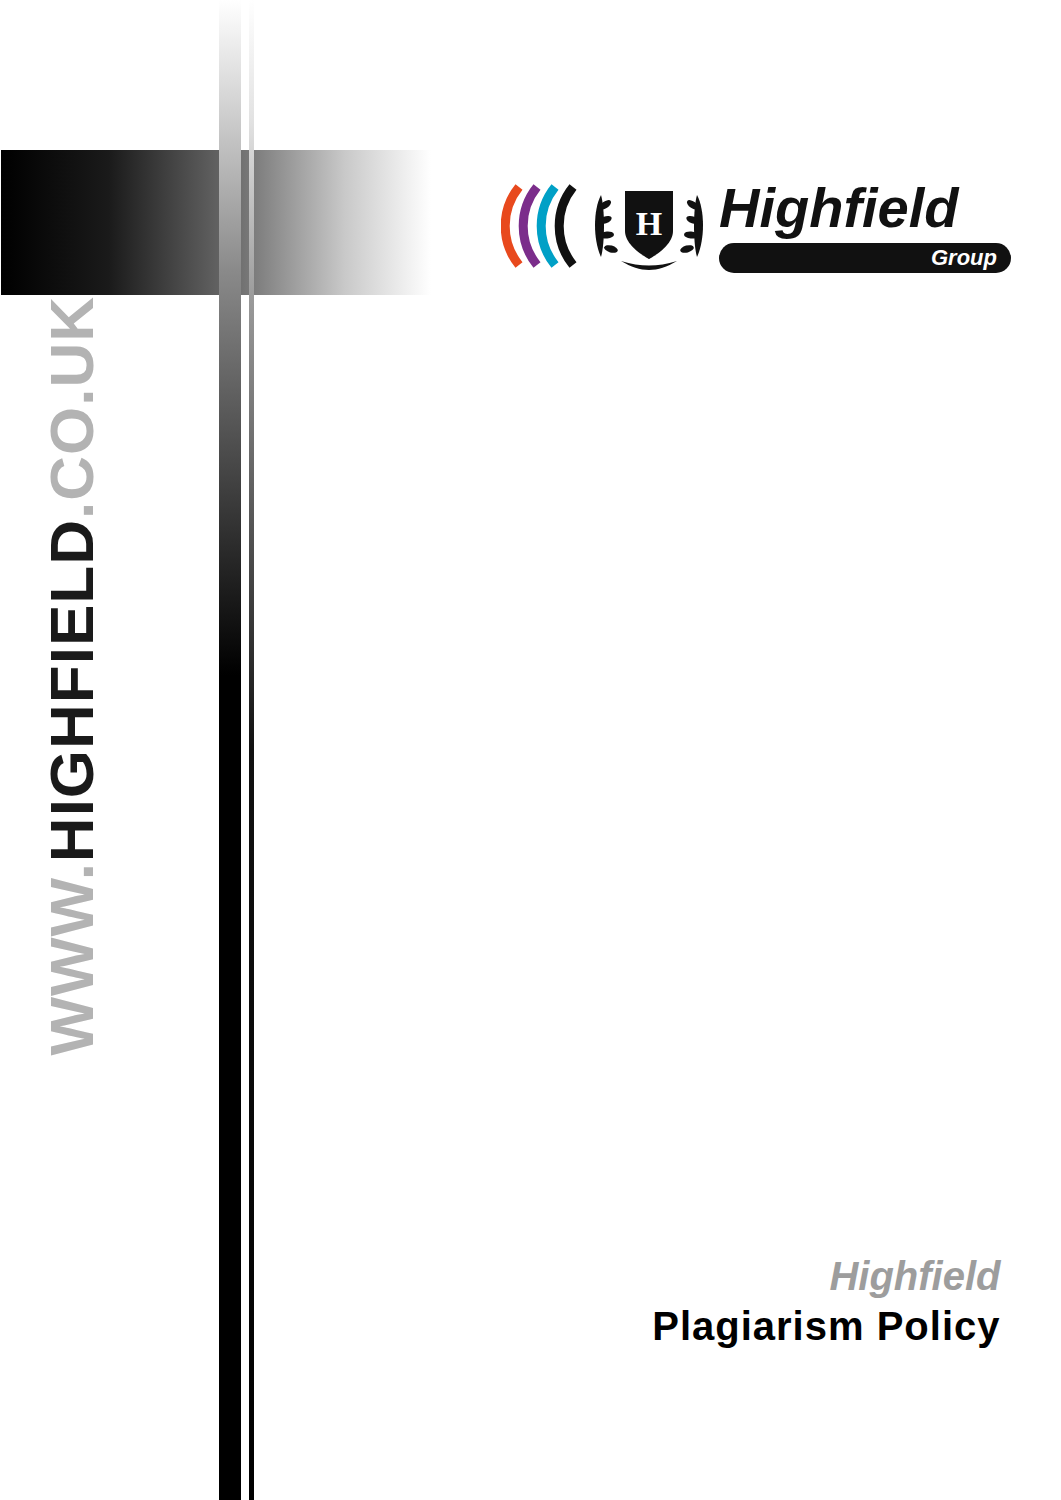WWW.HIGHFIELD.CO.UK
H Highfield Group
Highfield
Plagiarism Policy